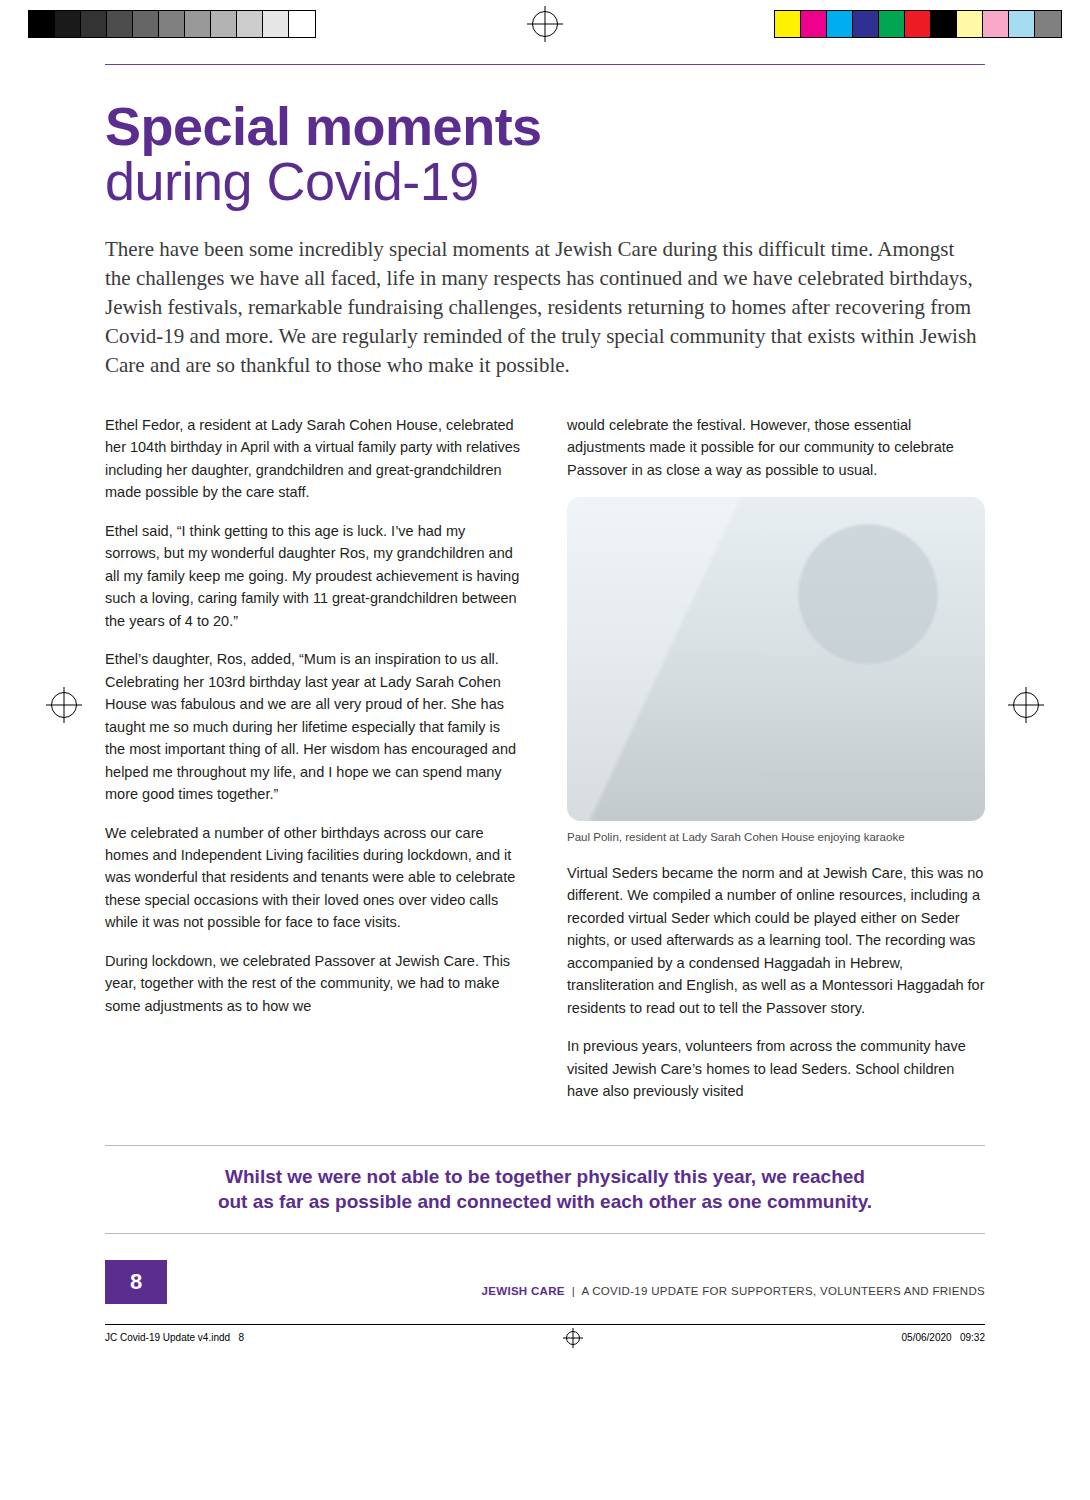Special moments during Covid-19
There have been some incredibly special moments at Jewish Care during this difficult time. Amongst the challenges we have all faced, life in many respects has continued and we have celebrated birthdays, Jewish festivals, remarkable fundraising challenges, residents returning to homes after recovering from Covid-19 and more. We are regularly reminded of the truly special community that exists within Jewish Care and are so thankful to those who make it possible.
Ethel Fedor, a resident at Lady Sarah Cohen House, celebrated her 104th birthday in April with a virtual family party with relatives including her daughter, grandchildren and great-grandchildren made possible by the care staff.
Ethel said, “I think getting to this age is luck. I’ve had my sorrows, but my wonderful daughter Ros, my grandchildren and all my family keep me going. My proudest achievement is having such a loving, caring family with 11 great-grandchildren between the years of 4 to 20.”
Ethel’s daughter, Ros, added, “Mum is an inspiration to us all. Celebrating her 103rd birthday last year at Lady Sarah Cohen House was fabulous and we are all very proud of her. She has taught me so much during her lifetime especially that family is the most important thing of all. Her wisdom has encouraged and helped me throughout my life, and I hope we can spend many more good times together.”
We celebrated a number of other birthdays across our care homes and Independent Living facilities during lockdown, and it was wonderful that residents and tenants were able to celebrate these special occasions with their loved ones over video calls while it was not possible for face to face visits.
During lockdown, we celebrated Passover at Jewish Care. This year, together with the rest of the community, we had to make some adjustments as to how we
would celebrate the festival. However, those essential adjustments made it possible for our community to celebrate Passover in as close a way as possible to usual.
Paul Polin, resident at Lady Sarah Cohen House enjoying karaoke
Virtual Seders became the norm and at Jewish Care, this was no different. We compiled a number of online resources, including a recorded virtual Seder which could be played either on Seder nights, or used afterwards as a learning tool. The recording was accompanied by a condensed Haggadah in Hebrew, transliteration and English, as well as a Montessori Haggadah for residents to read out to tell the Passover story.
In previous years, volunteers from across the community have visited Jewish Care’s homes to lead Seders. School children have also previously visited
Whilst we were not able to be together physically this year, we reached
out as far as possible and connected with each other as one community.
8
JEWISH CARE | A COVID-19 UPDATE FOR SUPPORTERS, VOLUNTEERS AND FRIENDS
JC Covid-19 Update v4.indd 8
05/06/2020 09:32